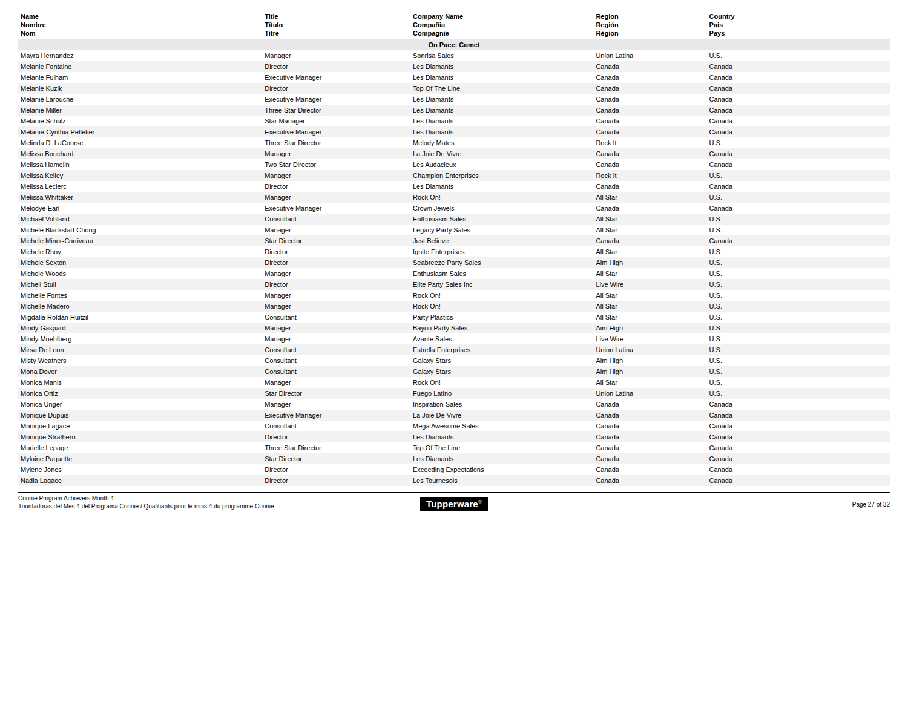| Name | Title | Company Name | Region | Country |
| --- | --- | --- | --- | --- |
| Nombre | Título | Compañia | Región | Pais |
| Nom | Titre | Compagnie | Région | Pays |
| On Pace: Comet |
| Mayra Hernandez | Manager | Sonrisa Sales | Union Latina | U.S. |
| Melanie Fontaine | Director | Les Diamants | Canada | Canada |
| Melanie Fulham | Executive Manager | Les Diamants | Canada | Canada |
| Melanie Kuzik | Director | Top Of The Line | Canada | Canada |
| Melanie Larouche | Executive Manager | Les Diamants | Canada | Canada |
| Melanie Miller | Three Star Director | Les Diamants | Canada | Canada |
| Melanie Schulz | Star Manager | Les Diamants | Canada | Canada |
| Melanie-Cynthia Pelletier | Executive Manager | Les Diamants | Canada | Canada |
| Melinda D. LaCourse | Three Star Director | Melody Mates | Rock It | U.S. |
| Melissa Bouchard | Manager | La Joie De Vivre | Canada | Canada |
| Melissa Hamelin | Two Star Director | Les Audacieux | Canada | Canada |
| Melissa Kelley | Manager | Champion Enterprises | Rock It | U.S. |
| Melissa Leclerc | Director | Les Diamants | Canada | Canada |
| Melissa Whittaker | Manager | Rock On! | All Star | U.S. |
| Melodye Earl | Executive Manager | Crown Jewels | Canada | Canada |
| Michael Vohland | Consultant | Enthusiasm Sales | All Star | U.S. |
| Michele Blackstad-Chong | Manager | Legacy Party Sales | All Star | U.S. |
| Michele Minor-Corriveau | Star Director | Just Believe | Canada | Canada |
| Michele Rhoy | Director | Ignite Enterprises | All Star | U.S. |
| Michele Sexton | Director | Seabreeze Party Sales | Aim High | U.S. |
| Michele Woods | Manager | Enthusiasm Sales | All Star | U.S. |
| Michell Stull | Director | Elite Party Sales Inc | Live Wire | U.S. |
| Michelle Fontes | Manager | Rock On! | All Star | U.S. |
| Michelle Madero | Manager | Rock On! | All Star | U.S. |
| Migdalia Roldan Huitzil | Consultant | Party Plastics | All Star | U.S. |
| Mindy Gaspard | Manager | Bayou Party Sales | Aim High | U.S. |
| Mindy Muehlberg | Manager | Avante Sales | Live Wire | U.S. |
| Mirsa De Leon | Consultant | Estrella Enterprises | Union Latina | U.S. |
| Misty Weathers | Consultant | Galaxy Stars | Aim High | U.S. |
| Mona Dover | Consultant | Galaxy Stars | Aim High | U.S. |
| Monica Manis | Manager | Rock On! | All Star | U.S. |
| Monica Ortiz | Star Director | Fuego Latino | Union Latina | U.S. |
| Monica Unger | Manager | Inspiration Sales | Canada | Canada |
| Monique Dupuis | Executive Manager | La Joie De Vivre | Canada | Canada |
| Monique Lagace | Consultant | Mega Awesome Sales | Canada | Canada |
| Monique Strathern | Director | Les Diamants | Canada | Canada |
| Murielle Lepage | Three Star Director | Top Of The Line | Canada | Canada |
| Mylaine Paquette | Star Director | Les Diamants | Canada | Canada |
| Mylene Jones | Director | Exceeding Expectations | Canada | Canada |
| Nadia Lagace | Director | Les Tournesols | Canada | Canada |
Connie Program Achievers Month 4
Triunfadoras del Mes 4 del Programa Connie / Qualifiants pour le mois 4 du programme Connie
Tupperware®
Page 27 of 32